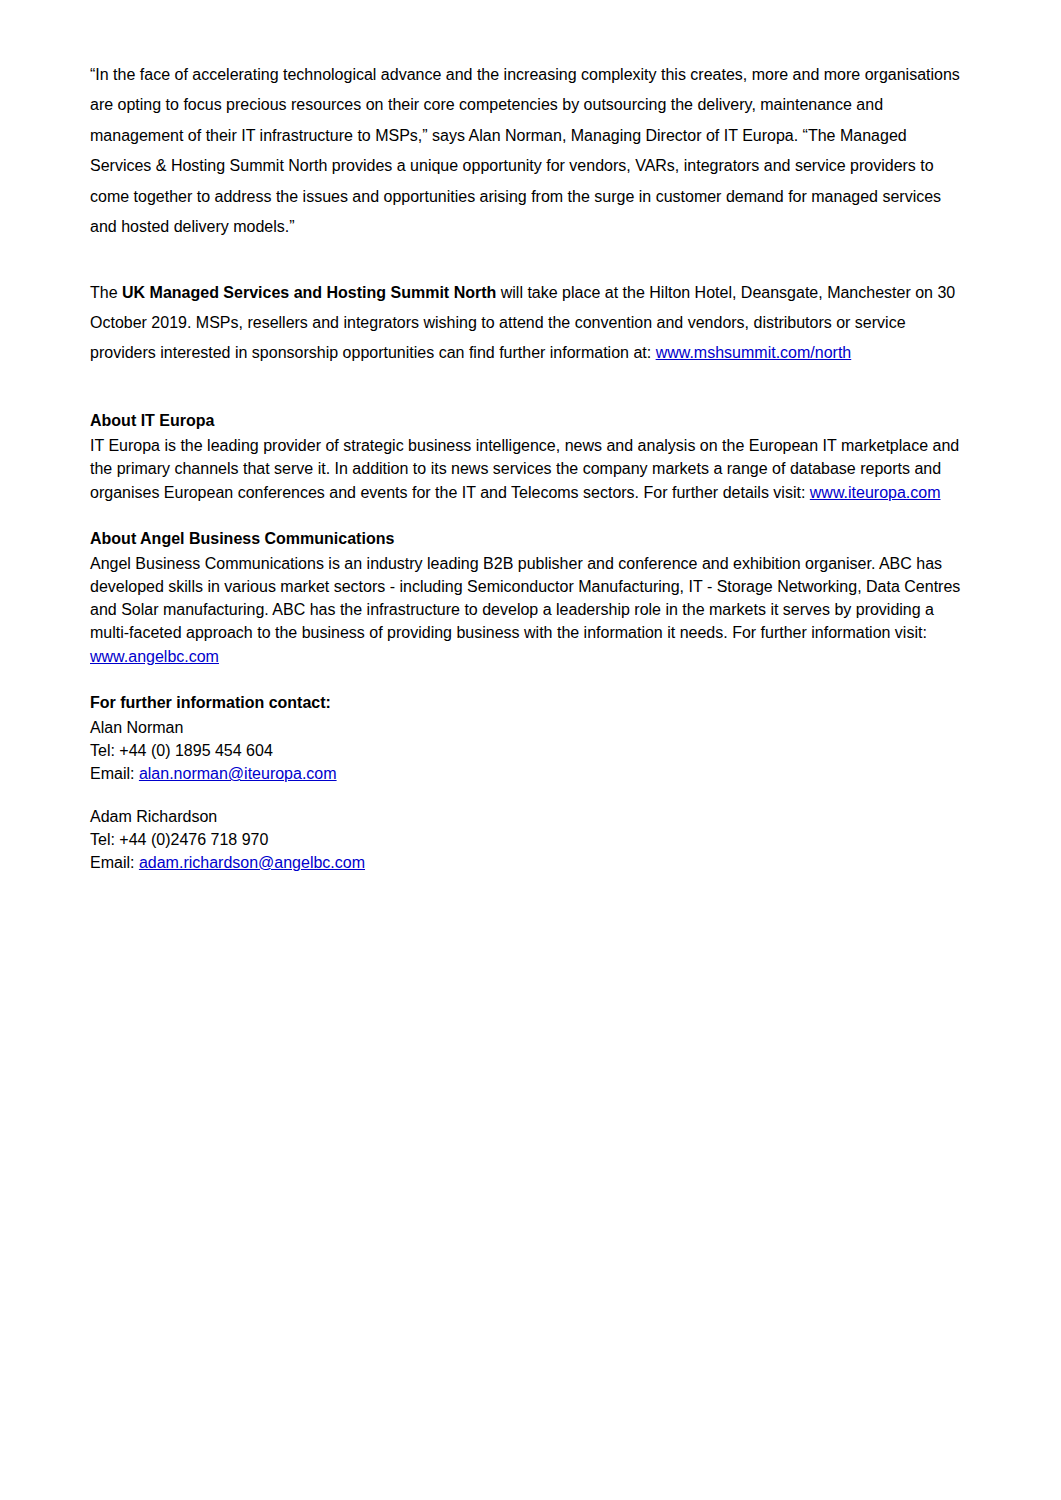“In the face of accelerating technological advance and the increasing complexity this creates, more and more organisations are opting to focus precious resources on their core competencies by outsourcing the delivery, maintenance and management of their IT infrastructure to MSPs,” says Alan Norman, Managing Director of IT Europa. “The Managed Services & Hosting Summit North provides a unique opportunity for vendors, VARs, integrators and service providers to come together to address the issues and opportunities arising from the surge in customer demand for managed services and hosted delivery models.”
The UK Managed Services and Hosting Summit North will take place at the Hilton Hotel, Deansgate, Manchester on 30 October 2019. MSPs, resellers and integrators wishing to attend the convention and vendors, distributors or service providers interested in sponsorship opportunities can find further information at: www.mshsummit.com/north
About IT Europa
IT Europa is the leading provider of strategic business intelligence, news and analysis on the European IT marketplace and the primary channels that serve it. In addition to its news services the company markets a range of database reports and organises European conferences and events for the IT and Telecoms sectors. For further details visit: www.iteuropa.com
About Angel Business Communications
Angel Business Communications is an industry leading B2B publisher and conference and exhibition organiser. ABC has developed skills in various market sectors - including Semiconductor Manufacturing, IT - Storage Networking, Data Centres and Solar manufacturing. ABC has the infrastructure to develop a leadership role in the markets it serves by providing a multi-faceted approach to the business of providing business with the information it needs. For further information visit: www.angelbc.com
For further information contact:
Alan Norman
Tel: +44 (0) 1895 454 604
Email: alan.norman@iteuropa.com
Adam Richardson
Tel: +44 (0)2476 718 970
Email: adam.richardson@angelbc.com